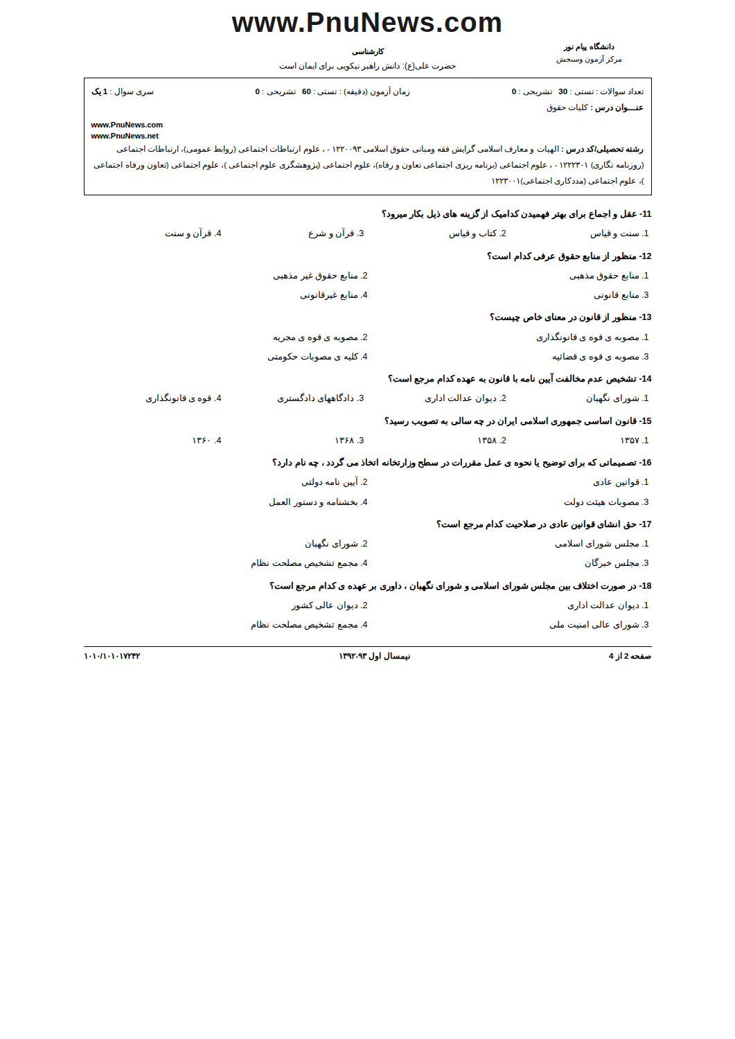www.PnuNews.com
دانشگاه پیام نور
مرکز آزمون وسنجش
کارشناسی
حضرت علی(ع): دانش راهبر نیکویی برای ایمان است
تعداد سوالات : تستی : 30 تشریحی : 0
زمان آزمون (دقیقه) : تستی : 60 تشریحی : 0
سری سوال : 1 یک
عنـــوان درس : کلیات حقوق
www.PnuNews.com
www.PnuNews.net
رشته تحصیلی/کد درس : الهیات و معارف اسلامی گرایش فقه ومبانی حقوق اسلامی ۱۲۲۰۰۹۳ - ، علوم ارتباطات اجتماعی (روابط عمومی)، ارتباطات اجتماعی (روزنامه نگاری) ۱۲۲۲۳۰۱ - ، علوم اجتماعی (برنامه ریزی اجتماعی تعاون و رفاه)، علوم اجتماعی (پژوهشگری علوم اجتماعی )، علوم اجتماعی (تعاون ورفاه اجتماعی )، علوم اجتماعی (مددکاری اجتماعی)۱۲۲۳۰۰۱
11- عقل و اجماع برای بهتر فهمیدن کدامیک از گزینه های ذیل بکار میرود؟
1. سنت و قیاس
2. کتاب و قیاس
3. قرآن و شرع
4. قرآن و سنت
12- منظور از منابع حقوق عرفی کدام است؟
1. منابع حقوق مذهبی
2. منابع حقوق غیر مذهبی
3. منابع قانونی
4. منابع غیرقانونی
13- منظور از قانون در معنای خاص چیست؟
1. مصوبه ی قوه ی قانونگذاری
2. مصوبه ی قوه ی مجریه
3. مصوبه ی قوه ی قضائیه
4. کلیه ی مصوبات حکومتی
14- تشخیص عدم مخالفت آیین نامه با قانون به عهده کدام مرجع است؟
1. شورای نگهبان
2. دیوان عدالت اداری
3. دادگاههای دادگستری
4. قوه ی قانونگذاری
15- قانون اساسی جمهوری اسلامی ایران در چه سالی به تصویب رسید؟
1. ۱۳۵۷
2. ۱۳۵۸
3. ۱۳۶۸
4. ۱۳۶۰
16- تصمیماتی که برای توضیح یا نحوه ی عمل مقررات در سطح وزارتخانه اتخاذ می گردد ، چه نام دارد؟
1. قوانین عادی
2. آیین نامه دولتی
3. مصوبات هیئت دولت
4. بخشنامه و دستور العمل
17- حق انشای قوانین عادی در صلاحیت کدام مرجع است؟
1. مجلس شورای اسلامی
2. شورای نگهبان
3. مجلس خبرگان
4. مجمع تشخیص مصلحت نظام
18- در صورت اختلاف بین مجلس شورای اسلامی و شورای نگهبان ، داوری بر عهده ی کدام مرجع است؟
1. دیوان عدالت اداری
2. دیوان عالی کشور
3. شورای عالی امنیت ملی
4. مجمع تشخیص مصلحت نظام
صفحه 2 از 4
نیمسال اول ۹۳-۱۳۹۲
۱۰۱۰/۱۰۱۰۱۷۲۴۲